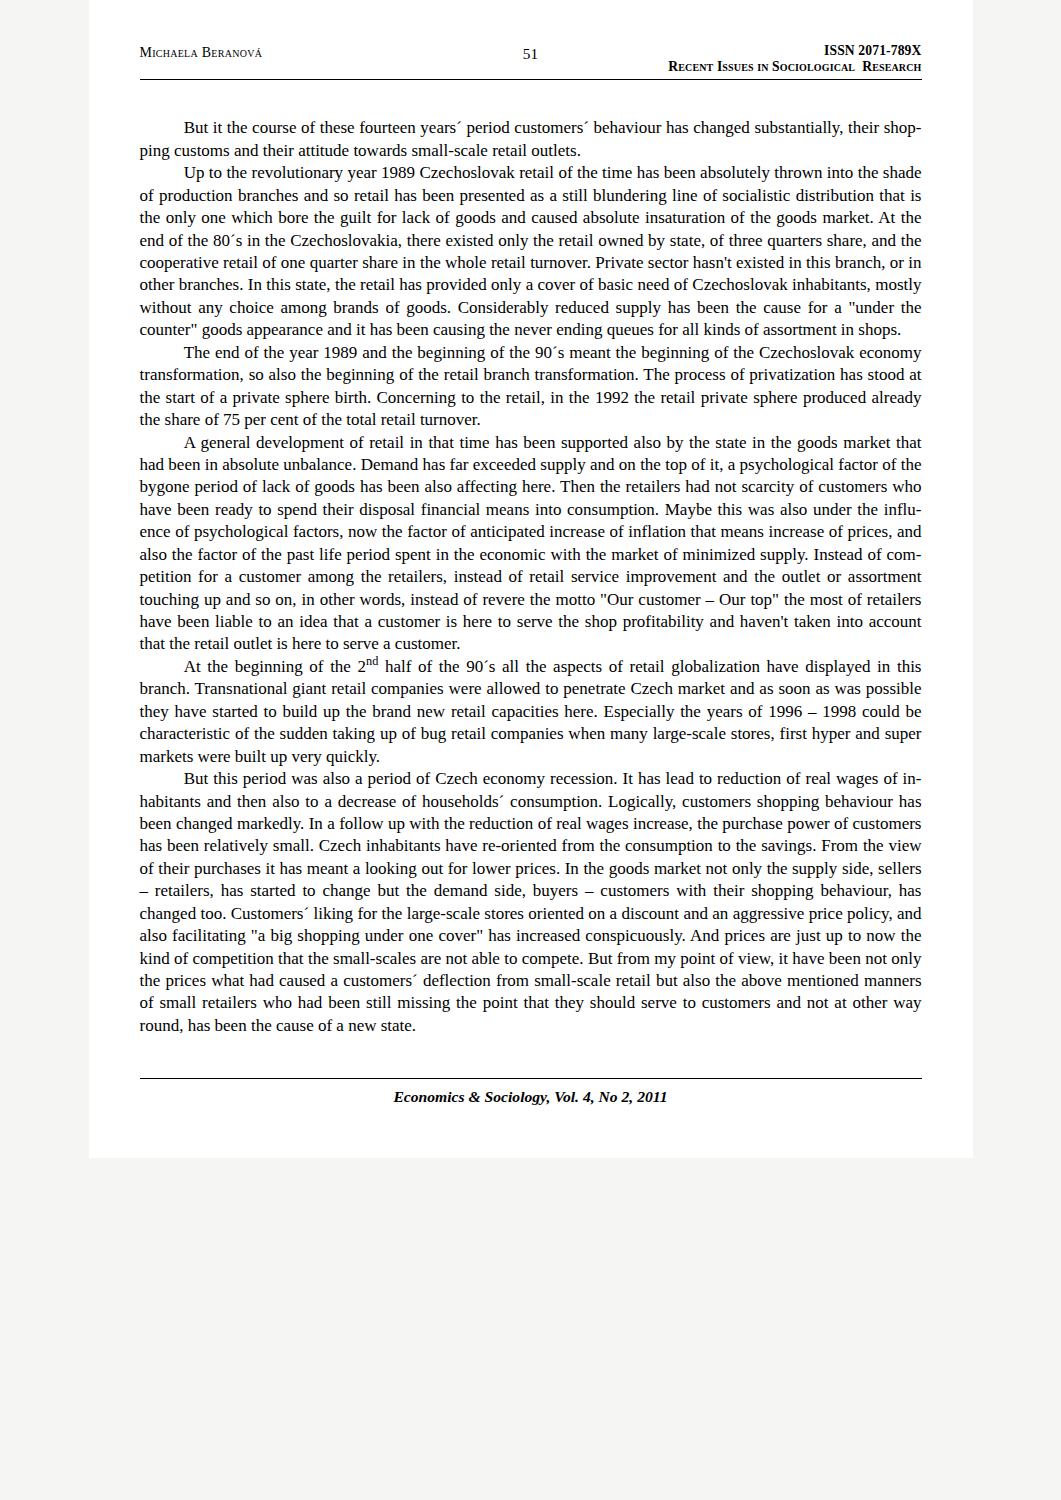Michaela Beranová
51
ISSN 2071-789X
Recent Issues in Sociological Research
But it the course of these fourteen years´ period customers´ behaviour has changed substantially, their shopping customs and their attitude towards small-scale retail outlets.
Up to the revolutionary year 1989 Czechoslovak retail of the time has been absolutely thrown into the shade of production branches and so retail has been presented as a still blundering line of socialistic distribution that is the only one which bore the guilt for lack of goods and caused absolute insaturation of the goods market. At the end of the 80´s in the Czechoslovakia, there existed only the retail owned by state, of three quarters share, and the cooperative retail of one quarter share in the whole retail turnover. Private sector hasn't existed in this branch, or in other branches. In this state, the retail has provided only a cover of basic need of Czechoslovak inhabitants, mostly without any choice among brands of goods. Considerably reduced supply has been the cause for a "under the counter" goods appearance and it has been causing the never ending queues for all kinds of assortment in shops.
The end of the year 1989 and the beginning of the 90´s meant the beginning of the Czechoslovak economy transformation, so also the beginning of the retail branch transformation. The process of privatization has stood at the start of a private sphere birth. Concerning to the retail, in the 1992 the retail private sphere produced already the share of 75 per cent of the total retail turnover.
A general development of retail in that time has been supported also by the state in the goods market that had been in absolute unbalance. Demand has far exceeded supply and on the top of it, a psychological factor of the bygone period of lack of goods has been also affecting here. Then the retailers had not scarcity of customers who have been ready to spend their disposal financial means into consumption. Maybe this was also under the influence of psychological factors, now the factor of anticipated increase of inflation that means increase of prices, and also the factor of the past life period spent in the economic with the market of minimized supply. Instead of competition for a customer among the retailers, instead of retail service improvement and the outlet or assortment touching up and so on, in other words, instead of revere the motto "Our customer – Our top" the most of retailers have been liable to an idea that a customer is here to serve the shop profitability and haven't taken into account that the retail outlet is here to serve a customer.
At the beginning of the 2nd half of the 90´s all the aspects of retail globalization have displayed in this branch. Transnational giant retail companies were allowed to penetrate Czech market and as soon as was possible they have started to build up the brand new retail capacities here. Especially the years of 1996 – 1998 could be characteristic of the sudden taking up of bug retail companies when many large-scale stores, first hyper and super markets were built up very quickly.
But this period was also a period of Czech economy recession. It has lead to reduction of real wages of inhabitants and then also to a decrease of households´ consumption. Logically, customers shopping behaviour has been changed markedly. In a follow up with the reduction of real wages increase, the purchase power of customers has been relatively small. Czech inhabitants have re-oriented from the consumption to the savings. From the view of their purchases it has meant a looking out for lower prices. In the goods market not only the supply side, sellers – retailers, has started to change but the demand side, buyers – customers with their shopping behaviour, has changed too. Customers´ liking for the large-scale stores oriented on a discount and an aggressive price policy, and also facilitating "a big shopping under one cover" has increased conspicuously. And prices are just up to now the kind of competition that the small-scales are not able to compete. But from my point of view, it have been not only the prices what had caused a customers´ deflection from small-scale retail but also the above mentioned manners of small retailers who had been still missing the point that they should serve to customers and not at other way round, has been the cause of a new state.
Economics & Sociology, Vol. 4, No 2, 2011